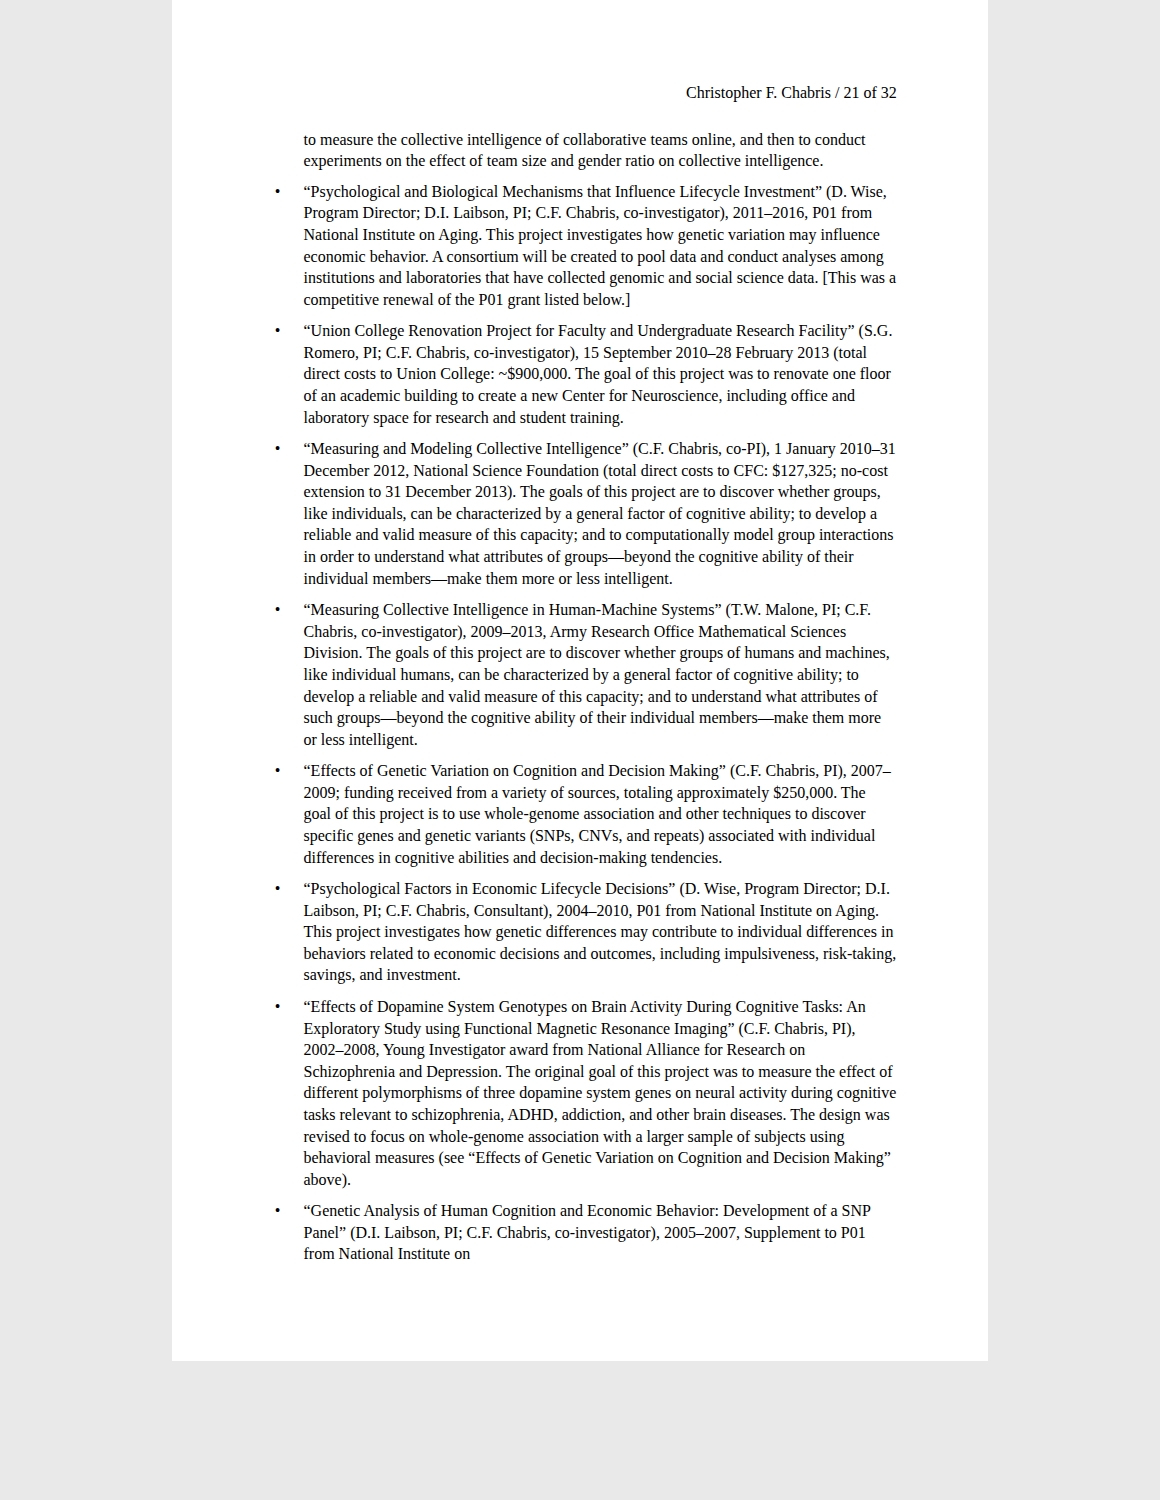Christopher F. Chabris / 21 of 32
to measure the collective intelligence of collaborative teams online, and then to conduct experiments on the effect of team size and gender ratio on collective intelligence.
“Psychological and Biological Mechanisms that Influence Lifecycle Investment” (D. Wise, Program Director; D.I. Laibson, PI; C.F. Chabris, co-investigator), 2011–2016, P01 from National Institute on Aging. This project investigates how genetic variation may influence economic behavior. A consortium will be created to pool data and conduct analyses among institutions and laboratories that have collected genomic and social science data. [This was a competitive renewal of the P01 grant listed below.]
“Union College Renovation Project for Faculty and Undergraduate Research Facility” (S.G. Romero, PI; C.F. Chabris, co-investigator), 15 September 2010–28 February 2013 (total direct costs to Union College: ~$900,000. The goal of this project was to renovate one floor of an academic building to create a new Center for Neuroscience, including office and laboratory space for research and student training.
“Measuring and Modeling Collective Intelligence” (C.F. Chabris, co-PI), 1 January 2010–31 December 2012, National Science Foundation (total direct costs to CFC: $127,325; no-cost extension to 31 December 2013). The goals of this project are to discover whether groups, like individuals, can be characterized by a general factor of cognitive ability; to develop a reliable and valid measure of this capacity; and to computationally model group interactions in order to understand what attributes of groups—beyond the cognitive ability of their individual members—make them more or less intelligent.
“Measuring Collective Intelligence in Human-Machine Systems” (T.W. Malone, PI; C.F. Chabris, co-investigator), 2009–2013, Army Research Office Mathematical Sciences Division. The goals of this project are to discover whether groups of humans and machines, like individual humans, can be characterized by a general factor of cognitive ability; to develop a reliable and valid measure of this capacity; and to understand what attributes of such groups—beyond the cognitive ability of their individual members—make them more or less intelligent.
“Effects of Genetic Variation on Cognition and Decision Making” (C.F. Chabris, PI), 2007–2009; funding received from a variety of sources, totaling approximately $250,000. The goal of this project is to use whole-genome association and other techniques to discover specific genes and genetic variants (SNPs, CNVs, and repeats) associated with individual differences in cognitive abilities and decision-making tendencies.
“Psychological Factors in Economic Lifecycle Decisions” (D. Wise, Program Director; D.I. Laibson, PI; C.F. Chabris, Consultant), 2004–2010, P01 from National Institute on Aging. This project investigates how genetic differences may contribute to individual differences in behaviors related to economic decisions and outcomes, including impulsiveness, risk-taking, savings, and investment.
“Effects of Dopamine System Genotypes on Brain Activity During Cognitive Tasks: An Exploratory Study using Functional Magnetic Resonance Imaging” (C.F. Chabris, PI), 2002–2008, Young Investigator award from National Alliance for Research on Schizophrenia and Depression. The original goal of this project was to measure the effect of different polymorphisms of three dopamine system genes on neural activity during cognitive tasks relevant to schizophrenia, ADHD, addiction, and other brain diseases. The design was revised to focus on whole-genome association with a larger sample of subjects using behavioral measures (see “Effects of Genetic Variation on Cognition and Decision Making” above).
“Genetic Analysis of Human Cognition and Economic Behavior: Development of a SNP Panel” (D.I. Laibson, PI; C.F. Chabris, co-investigator), 2005–2007, Supplement to P01 from National Institute on